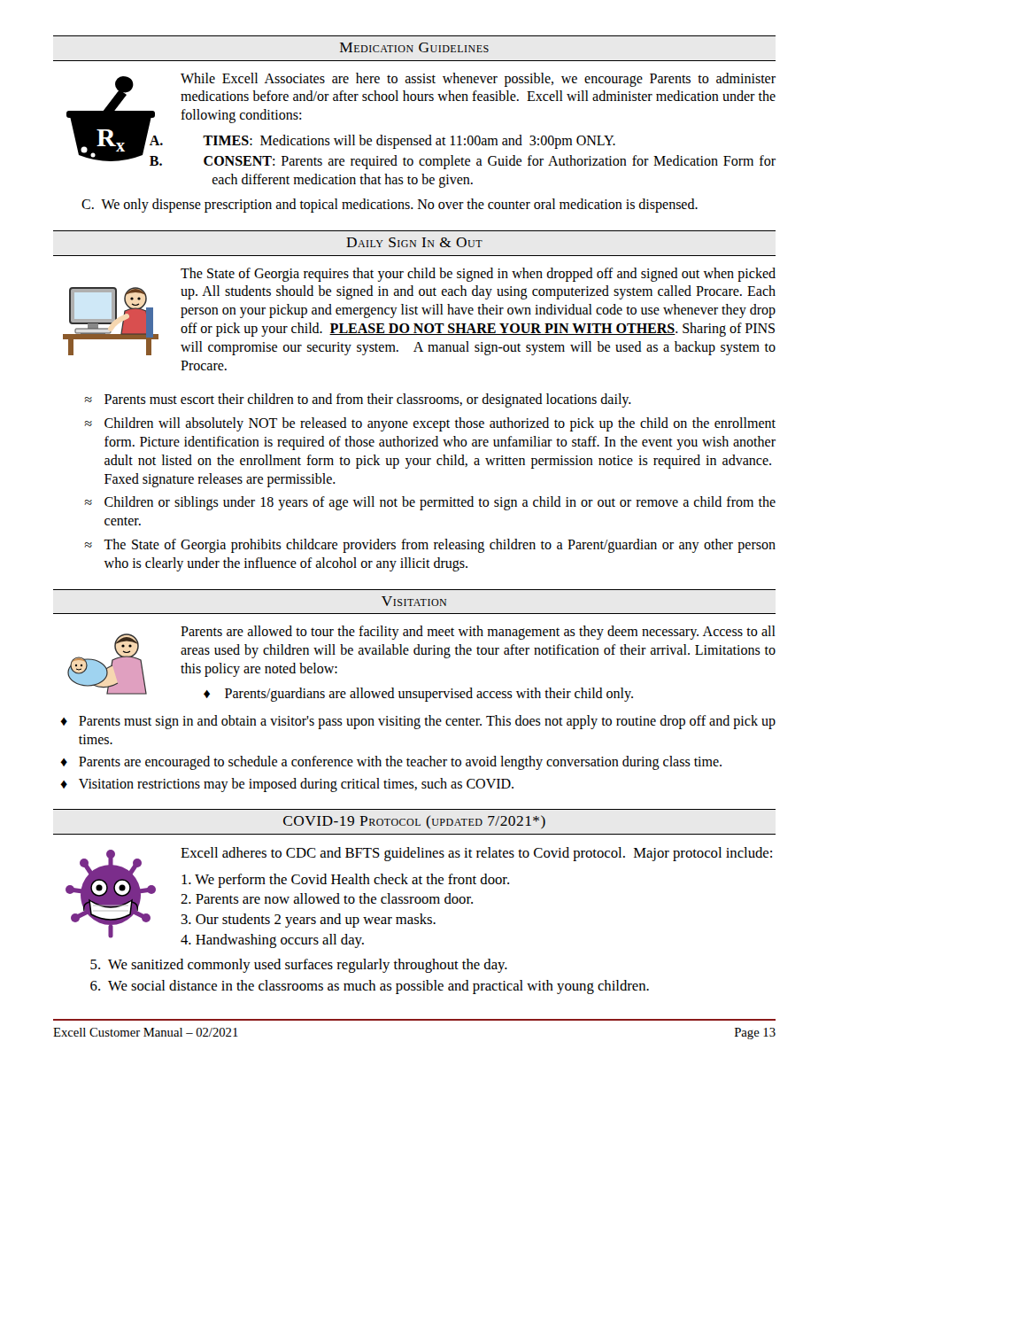Medication Guidelines
R x
While Excell Associates are here to assist whenever possible, we encourage Parents to administer medications before and/or after school hours when feasible. Excell will administer medication under the following conditions:
A. TIMES: Medications will be dispensed at 11:00am and 3:00pm ONLY.
B. CONSENT: Parents are required to complete a Guide for Authorization for Medication Form for each different medication that has to be given.
C. We only dispense prescription and topical medications. No over the counter oral medication is dispensed.
Daily Sign In & Out
The State of Georgia requires that your child be signed in when dropped off and signed out when picked up. All students should be signed in and out each day using computerized system called Procare. Each person on your pickup and emergency list will have their own individual code to use whenever they drop off or pick up your child. PLEASE DO NOT SHARE YOUR PIN WITH OTHERS. Sharing of PINS will compromise our security system. A manual sign-out system will be used as a backup system to Procare.
Parents must escort their children to and from their classrooms, or designated locations daily.
Children will absolutely NOT be released to anyone except those authorized to pick up the child on the enrollment form. Picture identification is required of those authorized who are unfamiliar to staff. In the event you wish another adult not listed on the enrollment form to pick up your child, a written permission notice is required in advance. Faxed signature releases are permissible.
Children or siblings under 18 years of age will not be permitted to sign a child in or out or remove a child from the center.
The State of Georgia prohibits childcare providers from releasing children to a Parent/guardian or any other person who is clearly under the influence of alcohol or any illicit drugs.
Visitation
Parents are allowed to tour the facility and meet with management as they deem necessary. Access to all areas used by children will be available during the tour after notification of their arrival. Limitations to this policy are noted below:
Parents/guardians are allowed unsupervised access with their child only.
Parents must sign in and obtain a visitor's pass upon visiting the center. This does not apply to routine drop off and pick up times.
Parents are encouraged to schedule a conference with the teacher to avoid lengthy conversation during class time.
Visitation restrictions may be imposed during critical times, such as COVID.
COVID-19 Protocol (updated 7/2021*)
Excell adheres to CDC and BFTS guidelines as it relates to Covid protocol. Major protocol include:
1. We perform the Covid Health check at the front door.
2. Parents are now allowed to the classroom door.
3. Our students 2 years and up wear masks.
4. Handwashing occurs all day.
5. We sanitized commonly used surfaces regularly throughout the day.
6. We social distance in the classrooms as much as possible and practical with young children.
Excell Customer Manual – 02/2021 Page 13